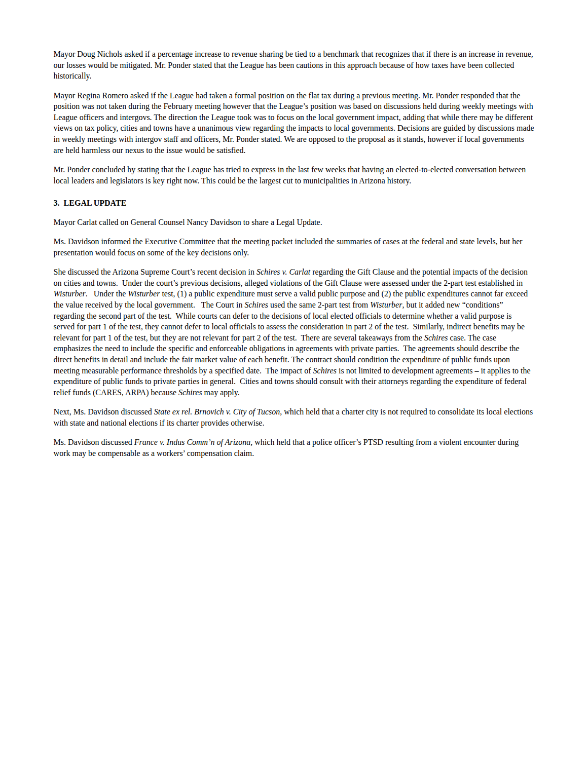Mayor Doug Nichols asked if a percentage increase to revenue sharing be tied to a benchmark that recognizes that if there is an increase in revenue, our losses would be mitigated. Mr. Ponder stated that the League has been cautions in this approach because of how taxes have been collected historically.
Mayor Regina Romero asked if the League had taken a formal position on the flat tax during a previous meeting. Mr. Ponder responded that the position was not taken during the February meeting however that the League’s position was based on discussions held during weekly meetings with League officers and intergovs. The direction the League took was to focus on the local government impact, adding that while there may be different views on tax policy, cities and towns have a unanimous view regarding the impacts to local governments. Decisions are guided by discussions made in weekly meetings with intergov staff and officers, Mr. Ponder stated. We are opposed to the proposal as it stands, however if local governments are held harmless our nexus to the issue would be satisfied.
Mr. Ponder concluded by stating that the League has tried to express in the last few weeks that having an elected-to-elected conversation between local leaders and legislators is key right now. This could be the largest cut to municipalities in Arizona history.
3. LEGAL UPDATE
Mayor Carlat called on General Counsel Nancy Davidson to share a Legal Update.
Ms. Davidson informed the Executive Committee that the meeting packet included the summaries of cases at the federal and state levels, but her presentation would focus on some of the key decisions only.
She discussed the Arizona Supreme Court’s recent decision in Schires v. Carlat regarding the Gift Clause and the potential impacts of the decision on cities and towns. Under the court’s previous decisions, alleged violations of the Gift Clause were assessed under the 2-part test established in Wisturber. Under the Wisturber test, (1) a public expenditure must serve a valid public purpose and (2) the public expenditures cannot far exceed the value received by the local government. The Court in Schires used the same 2-part test from Wisturber, but it added new “conditions” regarding the second part of the test. While courts can defer to the decisions of local elected officials to determine whether a valid purpose is served for part 1 of the test, they cannot defer to local officials to assess the consideration in part 2 of the test. Similarly, indirect benefits may be relevant for part 1 of the test, but they are not relevant for part 2 of the test. There are several takeaways from the Schires case. The case emphasizes the need to include the specific and enforceable obligations in agreements with private parties. The agreements should describe the direct benefits in detail and include the fair market value of each benefit. The contract should condition the expenditure of public funds upon meeting measurable performance thresholds by a specified date. The impact of Schires is not limited to development agreements – it applies to the expenditure of public funds to private parties in general. Cities and towns should consult with their attorneys regarding the expenditure of federal relief funds (CARES, ARPA) because Schires may apply.
Next, Ms. Davidson discussed State ex rel. Brnovich v. City of Tucson, which held that a charter city is not required to consolidate its local elections with state and national elections if its charter provides otherwise.
Ms. Davidson discussed France v. Indus Comm’n of Arizona, which held that a police officer’s PTSD resulting from a violent encounter during work may be compensable as a workers’ compensation claim.